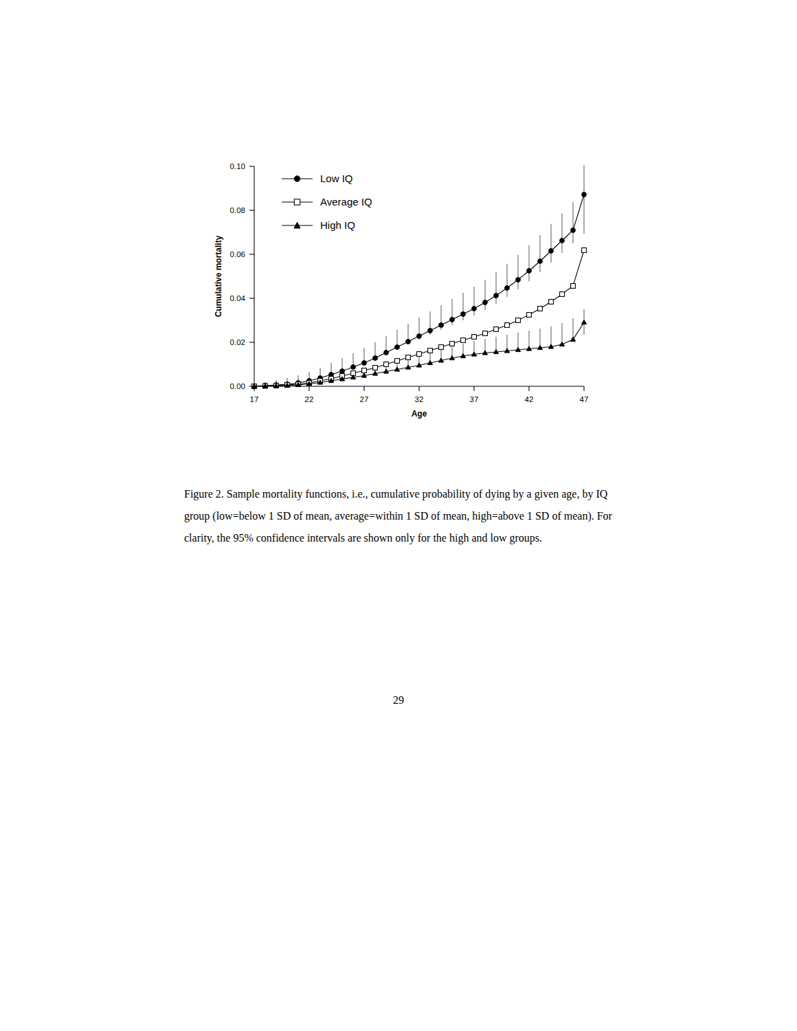===== Plot geometry ===== x: age 17 -> 47 mapped to 120 -> 600 y: 0.00 -> 0.10 mapped to 360 -> 40 0.00 0.02 0.04 0.06 0.08 0.10 17 22 27 32 37 42 47 Age Cumulative mortality Low IQ Average IQ High IQ
Figure 2. Sample mortality functions, i.e., cumulative probability of dying by a given age, by IQ group (low=below 1 SD of mean, average=within 1 SD of mean, high=above 1 SD of mean). For clarity, the 95% confidence intervals are shown only for the high and low groups.
29